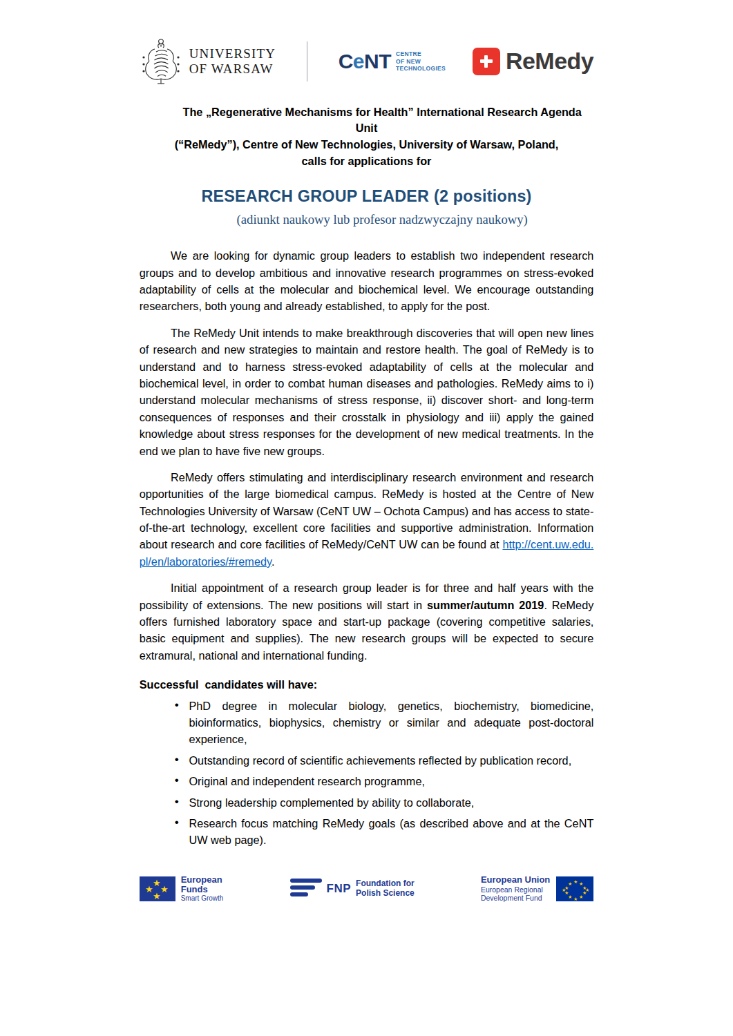University
of Warsaw
Ce NT
Centre
of New
Technologies
Re Medy
The „Regenerative Mechanisms for Health” International Research Agenda Unit
(“ReMedy”), Centre of New Technologies, University of Warsaw, Poland,
calls for applications for
RESEARCH GROUP LEADER (2 positions)
(adiunkt naukowy lub profesor nadzwyczajny naukowy)
We are looking for dynamic group leaders to establish two independent research groups and to develop ambitious and innovative research programmes on stress-evoked adaptability of cells at the molecular and biochemical level. We encourage outstanding researchers, both young and already established, to apply for the post.
The ReMedy Unit intends to make breakthrough discoveries that will open new lines of research and new strategies to maintain and restore health. The goal of ReMedy is to understand and to harness stress-evoked adaptability of cells at the molecular and biochemical level, in order to combat human diseases and pathologies. ReMedy aims to i) understand molecular mechanisms of stress response, ii) discover short- and long-term consequences of responses and their crosstalk in physiology and iii) apply the gained knowledge about stress responses for the development of new medical treatments. In the end we plan to have five new groups.
ReMedy offers stimulating and interdisciplinary research environment and research opportunities of the large biomedical campus. ReMedy is hosted at the Centre of New Technologies University of Warsaw (CeNT UW – Ochota Campus) and has access to state-of-the-art technology, excellent core facilities and supportive administration. Information about research and core facilities of ReMedy/CeNT UW can be found at http://cent.uw.edu.pl/en/laboratories/#remedy.
Initial appointment of a research group leader is for three and half years with the possibility of extensions. The new positions will start in summer/autumn 2019. ReMedy offers furnished laboratory space and start-up package (covering competitive salaries, basic equipment and supplies). The new research groups will be expected to secure extramural, national and international funding.
Successful candidates will have:
PhD degree in molecular biology, genetics, biochemistry, biomedicine, bioinformatics, biophysics, chemistry or similar and adequate post-doctoral experience,
Outstanding record of scientific achievements reflected by publication record,
Original and independent research programme,
Strong leadership complemented by ability to collaborate,
Research focus matching ReMedy goals (as described above and at the CeNT UW web page).
★ ★ ★ ★
European
Funds
Smart Growth
FNP
Foundation for
Polish Science
European Union
European Regional
Development Fund
★ ★ ★ ★ ★ ★ ★ ★ ★ ★ ★ ★